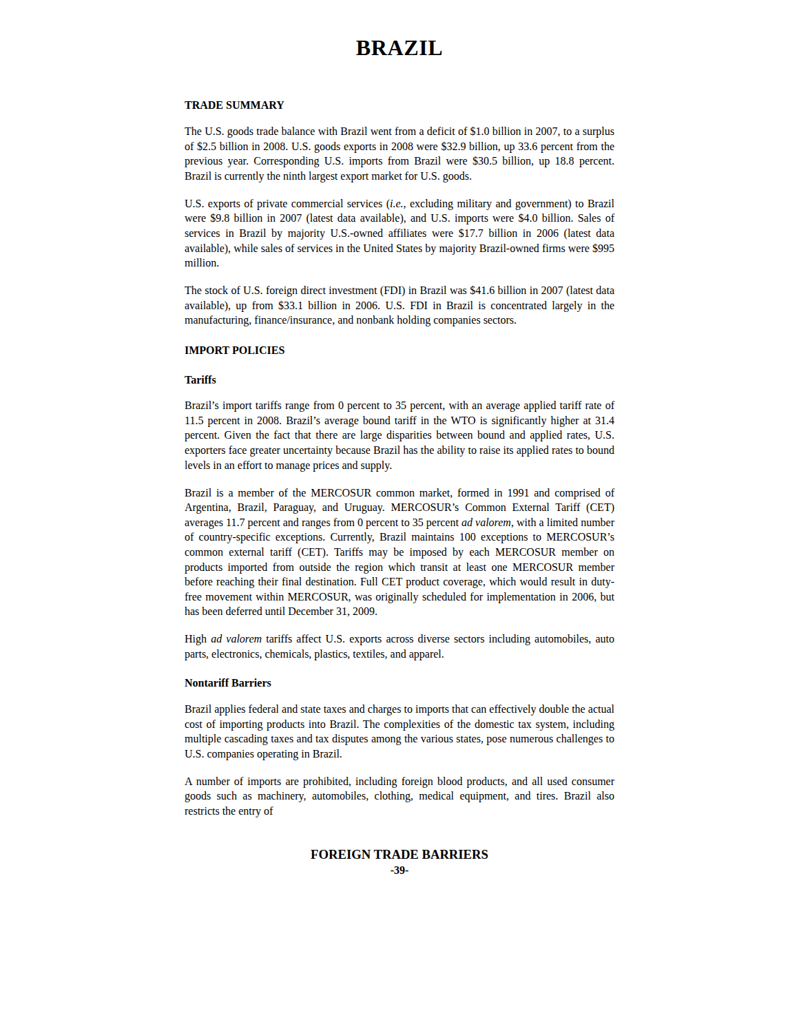BRAZIL
TRADE SUMMARY
The U.S. goods trade balance with Brazil went from a deficit of $1.0 billion in 2007, to a surplus of $2.5 billion in 2008. U.S. goods exports in 2008 were $32.9 billion, up 33.6 percent from the previous year. Corresponding U.S. imports from Brazil were $30.5 billion, up 18.8 percent. Brazil is currently the ninth largest export market for U.S. goods.
U.S. exports of private commercial services (i.e., excluding military and government) to Brazil were $9.8 billion in 2007 (latest data available), and U.S. imports were $4.0 billion. Sales of services in Brazil by majority U.S.-owned affiliates were $17.7 billion in 2006 (latest data available), while sales of services in the United States by majority Brazil-owned firms were $995 million.
The stock of U.S. foreign direct investment (FDI) in Brazil was $41.6 billion in 2007 (latest data available), up from $33.1 billion in 2006. U.S. FDI in Brazil is concentrated largely in the manufacturing, finance/insurance, and nonbank holding companies sectors.
IMPORT POLICIES
Tariffs
Brazil’s import tariffs range from 0 percent to 35 percent, with an average applied tariff rate of 11.5 percent in 2008. Brazil’s average bound tariff in the WTO is significantly higher at 31.4 percent. Given the fact that there are large disparities between bound and applied rates, U.S. exporters face greater uncertainty because Brazil has the ability to raise its applied rates to bound levels in an effort to manage prices and supply.
Brazil is a member of the MERCOSUR common market, formed in 1991 and comprised of Argentina, Brazil, Paraguay, and Uruguay. MERCOSUR’s Common External Tariff (CET) averages 11.7 percent and ranges from 0 percent to 35 percent ad valorem, with a limited number of country-specific exceptions. Currently, Brazil maintains 100 exceptions to MERCOSUR’s common external tariff (CET). Tariffs may be imposed by each MERCOSUR member on products imported from outside the region which transit at least one MERCOSUR member before reaching their final destination. Full CET product coverage, which would result in duty-free movement within MERCOSUR, was originally scheduled for implementation in 2006, but has been deferred until December 31, 2009.
High ad valorem tariffs affect U.S. exports across diverse sectors including automobiles, auto parts, electronics, chemicals, plastics, textiles, and apparel.
Nontariff Barriers
Brazil applies federal and state taxes and charges to imports that can effectively double the actual cost of importing products into Brazil. The complexities of the domestic tax system, including multiple cascading taxes and tax disputes among the various states, pose numerous challenges to U.S. companies operating in Brazil.
A number of imports are prohibited, including foreign blood products, and all used consumer goods such as machinery, automobiles, clothing, medical equipment, and tires. Brazil also restricts the entry of
FOREIGN TRADE BARRIERS -39-